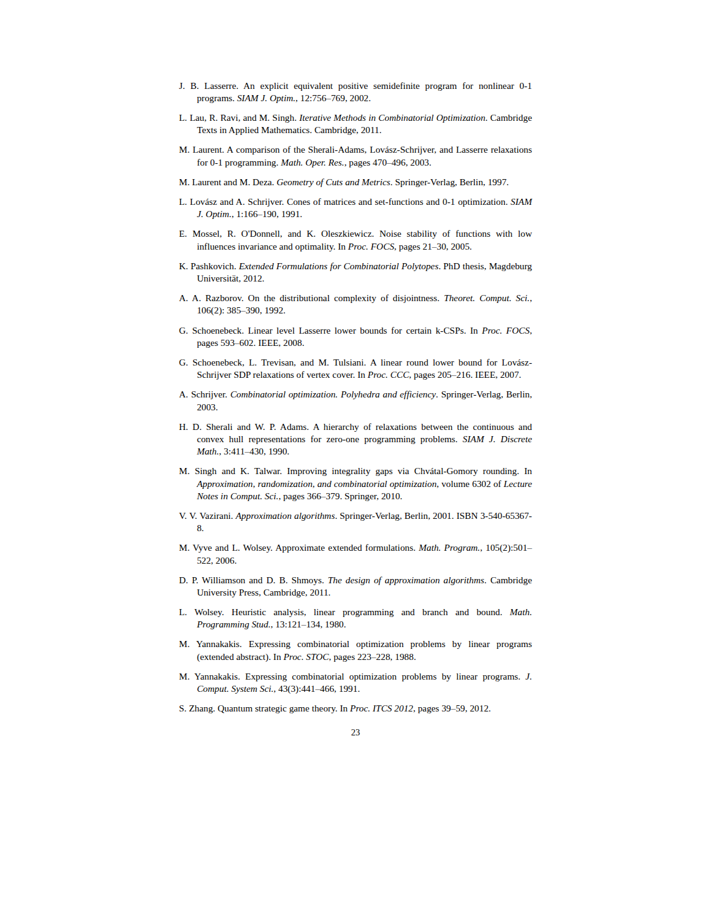J. B. Lasserre. An explicit equivalent positive semidefinite program for nonlinear 0-1 programs. SIAM J. Optim., 12:756–769, 2002.
L. Lau, R. Ravi, and M. Singh. Iterative Methods in Combinatorial Optimization. Cambridge Texts in Applied Mathematics. Cambridge, 2011.
M. Laurent. A comparison of the Sherali-Adams, Lovász-Schrijver, and Lasserre relaxations for 0-1 programming. Math. Oper. Res., pages 470–496, 2003.
M. Laurent and M. Deza. Geometry of Cuts and Metrics. Springer-Verlag, Berlin, 1997.
L. Lovász and A. Schrijver. Cones of matrices and set-functions and 0-1 optimization. SIAM J. Optim., 1:166–190, 1991.
E. Mossel, R. O'Donnell, and K. Oleszkiewicz. Noise stability of functions with low influences invariance and optimality. In Proc. FOCS, pages 21–30, 2005.
K. Pashkovich. Extended Formulations for Combinatorial Polytopes. PhD thesis, Magdeburg Universität, 2012.
A. A. Razborov. On the distributional complexity of disjointness. Theoret. Comput. Sci., 106(2): 385–390, 1992.
G. Schoenebeck. Linear level Lasserre lower bounds for certain k-CSPs. In Proc. FOCS, pages 593–602. IEEE, 2008.
G. Schoenebeck, L. Trevisan, and M. Tulsiani. A linear round lower bound for Lovász-Schrijver SDP relaxations of vertex cover. In Proc. CCC, pages 205–216. IEEE, 2007.
A. Schrijver. Combinatorial optimization. Polyhedra and efficiency. Springer-Verlag, Berlin, 2003.
H. D. Sherali and W. P. Adams. A hierarchy of relaxations between the continuous and convex hull representations for zero-one programming problems. SIAM J. Discrete Math., 3:411–430, 1990.
M. Singh and K. Talwar. Improving integrality gaps via Chvátal-Gomory rounding. In Approximation, randomization, and combinatorial optimization, volume 6302 of Lecture Notes in Comput. Sci., pages 366–379. Springer, 2010.
V. V. Vazirani. Approximation algorithms. Springer-Verlag, Berlin, 2001. ISBN 3-540-65367-8.
M. Vyve and L. Wolsey. Approximate extended formulations. Math. Program., 105(2):501–522, 2006.
D. P. Williamson and D. B. Shmoys. The design of approximation algorithms. Cambridge University Press, Cambridge, 2011.
L. Wolsey. Heuristic analysis, linear programming and branch and bound. Math. Programming Stud., 13:121–134, 1980.
M. Yannakakis. Expressing combinatorial optimization problems by linear programs (extended abstract). In Proc. STOC, pages 223–228, 1988.
M. Yannakakis. Expressing combinatorial optimization problems by linear programs. J. Comput. System Sci., 43(3):441–466, 1991.
S. Zhang. Quantum strategic game theory. In Proc. ITCS 2012, pages 39–59, 2012.
23